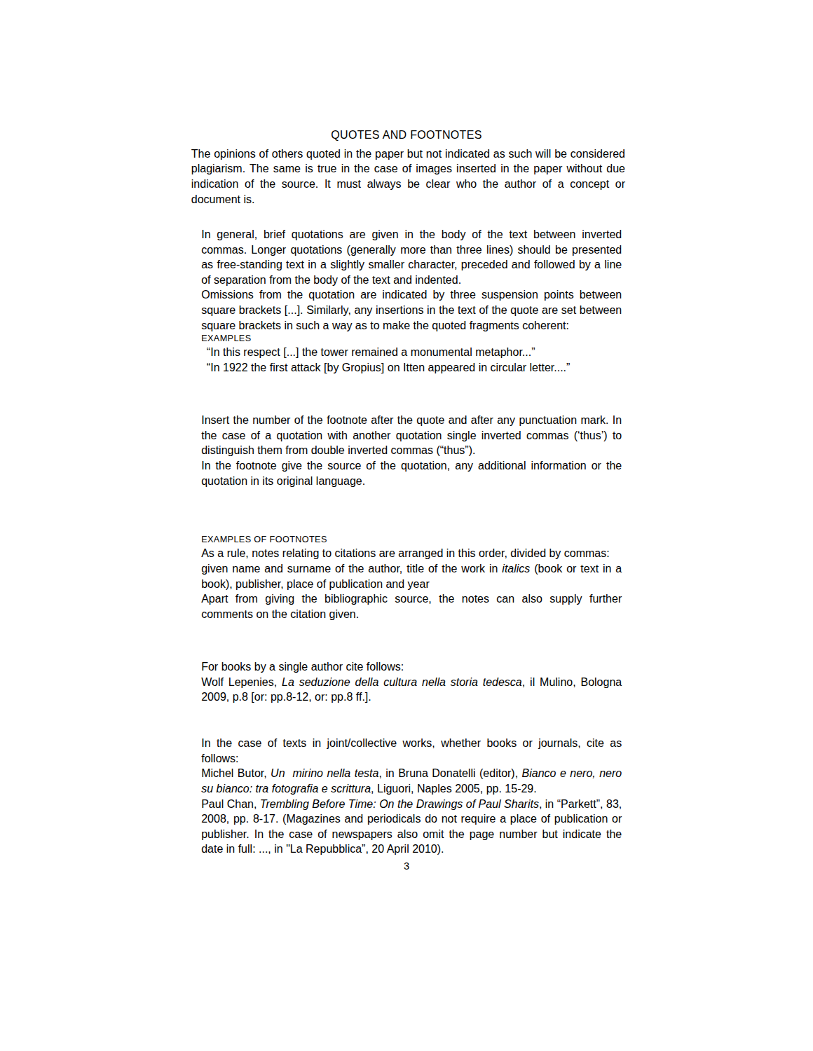QUOTES AND FOOTNOTES
The opinions of others quoted in the paper but not indicated as such will be considered plagiarism. The same is true in the case of images inserted in the paper without due indication of the source. It must always be clear who the author of a concept or document is.
In general, brief quotations are given in the body of the text between inverted commas. Longer quotations (generally more than three lines) should be presented as free-standing text in a slightly smaller character, preceded and followed by a line of separation from the body of the text and indented.
Omissions from the quotation are indicated by three suspension points between square brackets [...]. Similarly, any insertions in the text of the quote are set between square brackets in such a way as to make the quoted fragments coherent:
EXAMPLES
“In this respect [...] the tower remained a monumental metaphor...”
“In 1922 the first attack [by Gropius] on Itten appeared in circular letter....”
Insert the number of the footnote after the quote and after any punctuation mark. In the case of a quotation with another quotation single inverted commas (‘thus’) to distinguish them from double inverted commas (“thus”).
In the footnote give the source of the quotation, any additional information or the quotation in its original language.
EXAMPLES OF FOOTNOTES
As a rule, notes relating to citations are arranged in this order, divided by commas:
given name and surname of the author, title of the work in italics (book or text in a book), publisher, place of publication and year
Apart from giving the bibliographic source, the notes can also supply further comments on the citation given.
For books by a single author cite follows:
Wolf Lepenies, La seduzione della cultura nella storia tedesca, il Mulino, Bologna 2009, p.8 [or: pp.8-12, or: pp.8 ff.].
In the case of texts in joint/collective works, whether books or journals, cite as follows:
Michel Butor, Un mirino nella testa, in Bruna Donatelli (editor), Bianco e nero, nero su bianco: tra fotografia e scrittura, Liguori, Naples 2005, pp. 15-29.
Paul Chan, Trembling Before Time: On the Drawings of Paul Sharits, in “Parkett”, 83, 2008, pp. 8-17. (Magazines and periodicals do not require a place of publication or publisher. In the case of newspapers also omit the page number but indicate the date in full: ..., in "La Repubblica”, 20 April 2010).
3